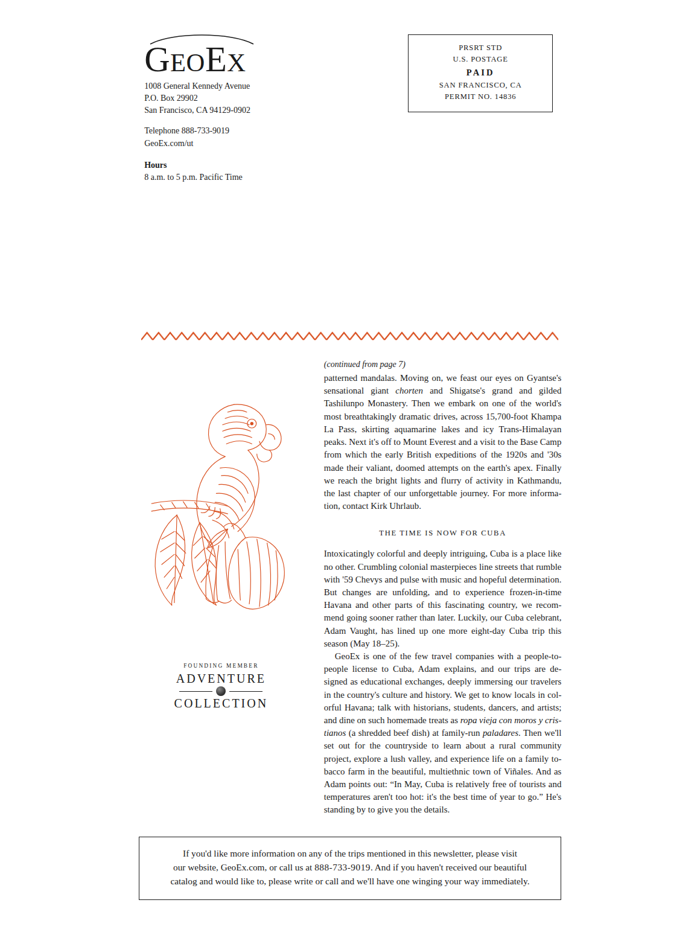GEOEX
1008 General Kennedy Avenue
P.O. Box 29902
San Francisco, CA 94129-0902
Telephone 888-733-9019
GeoEx.com/ut
Hours
8 a.m. to 5 p.m. Pacific Time
PRSRT STD
U.S. POSTAGE
PAID
SAN FRANCISCO, CA
PERMIT NO. 14836
Founding Member
ADVENTURE
COLLECTION
(continued from page 7)
patterned mandalas. Moving on, we feast our eyes on Gyantse's sensational giant chorten and Shigatse's grand and gilded Tashilunpo Monastery. Then we embark on one of the world's most breathtakingly dramatic drives, across 15,700-foot Khampa La Pass, skirting aquamarine lakes and icy Trans-Himalayan peaks. Next it's off to Mount Everest and a visit to the Base Camp from which the early British expeditions of the 1920s and '30s made their valiant, doomed attempts on the earth's apex. Finally we reach the bright lights and flurry of activity in Kathmandu, the last chapter of our unforgettable journey. For more information, contact Kirk Uhrlaub.
The Time Is Now for Cuba
Intoxicatingly colorful and deeply intriguing, Cuba is a place like no other. Crumbling colonial masterpieces line streets that rumble with '59 Chevys and pulse with music and hopeful determination. But changes are unfolding, and to experience frozen-in-time Havana and other parts of this fascinating country, we recommend going sooner rather than later. Luckily, our Cuba celebrant, Adam Vaught, has lined up one more eight-day Cuba trip this season (May 18–25).
GeoEx is one of the few travel companies with a people-to-people license to Cuba, Adam explains, and our trips are designed as educational exchanges, deeply immersing our travelers in the country's culture and history. We get to know locals in colorful Havana; talk with historians, students, dancers, and artists; and dine on such homemade treats as ropa vieja con moros y cristianos (a shredded beef dish) at family-run paladares. Then we'll set out for the countryside to learn about a rural community project, explore a lush valley, and experience life on a family tobacco farm in the beautiful, multiethnic town of Viñales. And as Adam points out: “In May, Cuba is relatively free of tourists and temperatures aren't too hot: it's the best time of year to go.” He's standing by to give you the details.
If you'd like more information on any of the trips mentioned in this newsletter, please visit
our website, GeoEx.com, or call us at 888-733-9019. And if you haven't received our beautiful
catalog and would like to, please write or call and we'll have one winging your way immediately.